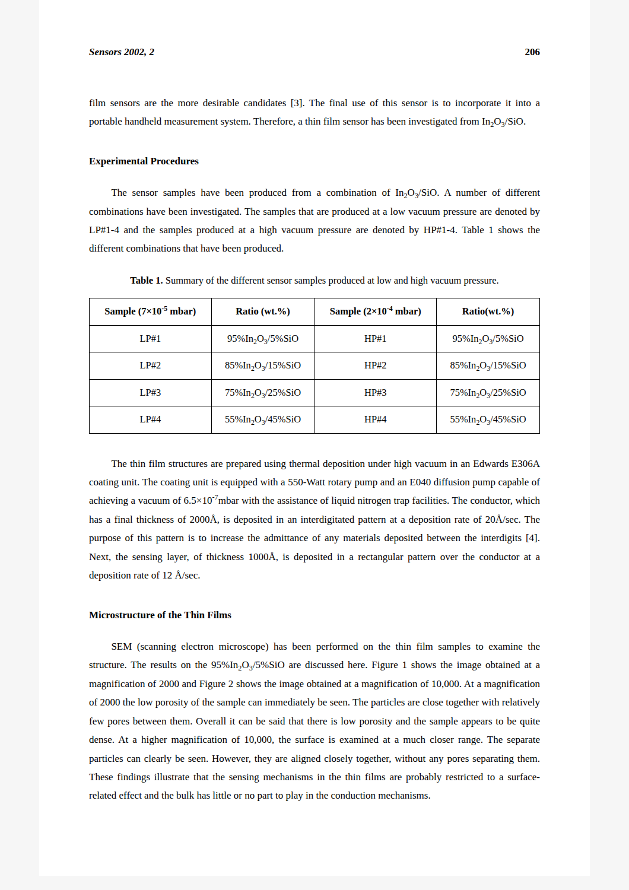Sensors 2002, 2 206
film sensors are the more desirable candidates [3]. The final use of this sensor is to incorporate it into a portable handheld measurement system. Therefore, a thin film sensor has been investigated from In2O3/SiO.
Experimental Procedures
The sensor samples have been produced from a combination of In2O3/SiO. A number of different combinations have been investigated. The samples that are produced at a low vacuum pressure are denoted by LP#1-4 and the samples produced at a high vacuum pressure are denoted by HP#1-4. Table 1 shows the different combinations that have been produced.
Table 1. Summary of the different sensor samples produced at low and high vacuum pressure.
| Sample (7×10 -5 mbar) | Ratio (wt.%) | Sample (2×10 -4 mbar) | Ratio(wt.%) |
| --- | --- | --- | --- |
| LP#1 | 95%In 2 O 3 /5%SiO | HP#1 | 95%In 2 O 3 /5%SiO |
| LP#2 | 85%In 2 O 3 /15%SiO | HP#2 | 85%In 2 O 3 /15%SiO |
| LP#3 | 75%In 2 O 3 /25%SiO | HP#3 | 75%In 2 O 3 /25%SiO |
| LP#4 | 55%In 2 O 3 /45%SiO | HP#4 | 55%In 2 O 3 /45%SiO |
The thin film structures are prepared using thermal deposition under high vacuum in an Edwards E306A coating unit. The coating unit is equipped with a 550-Watt rotary pump and an E040 diffusion pump capable of achieving a vacuum of 6.5×10-7mbar with the assistance of liquid nitrogen trap facilities. The conductor, which has a final thickness of 2000Å, is deposited in an interdigitated pattern at a deposition rate of 20Å/sec. The purpose of this pattern is to increase the admittance of any materials deposited between the interdigits [4]. Next, the sensing layer, of thickness 1000Å, is deposited in a rectangular pattern over the conductor at a deposition rate of 12 Å/sec.
Microstructure of the Thin Films
SEM (scanning electron microscope) has been performed on the thin film samples to examine the structure. The results on the 95%In2O3/5%SiO are discussed here. Figure 1 shows the image obtained at a magnification of 2000 and Figure 2 shows the image obtained at a magnification of 10,000. At a magnification of 2000 the low porosity of the sample can immediately be seen. The particles are close together with relatively few pores between them. Overall it can be said that there is low porosity and the sample appears to be quite dense. At a higher magnification of 10,000, the surface is examined at a much closer range. The separate particles can clearly be seen. However, they are aligned closely together, without any pores separating them. These findings illustrate that the sensing mechanisms in the thin films are probably restricted to a surface-related effect and the bulk has little or no part to play in the conduction mechanisms.